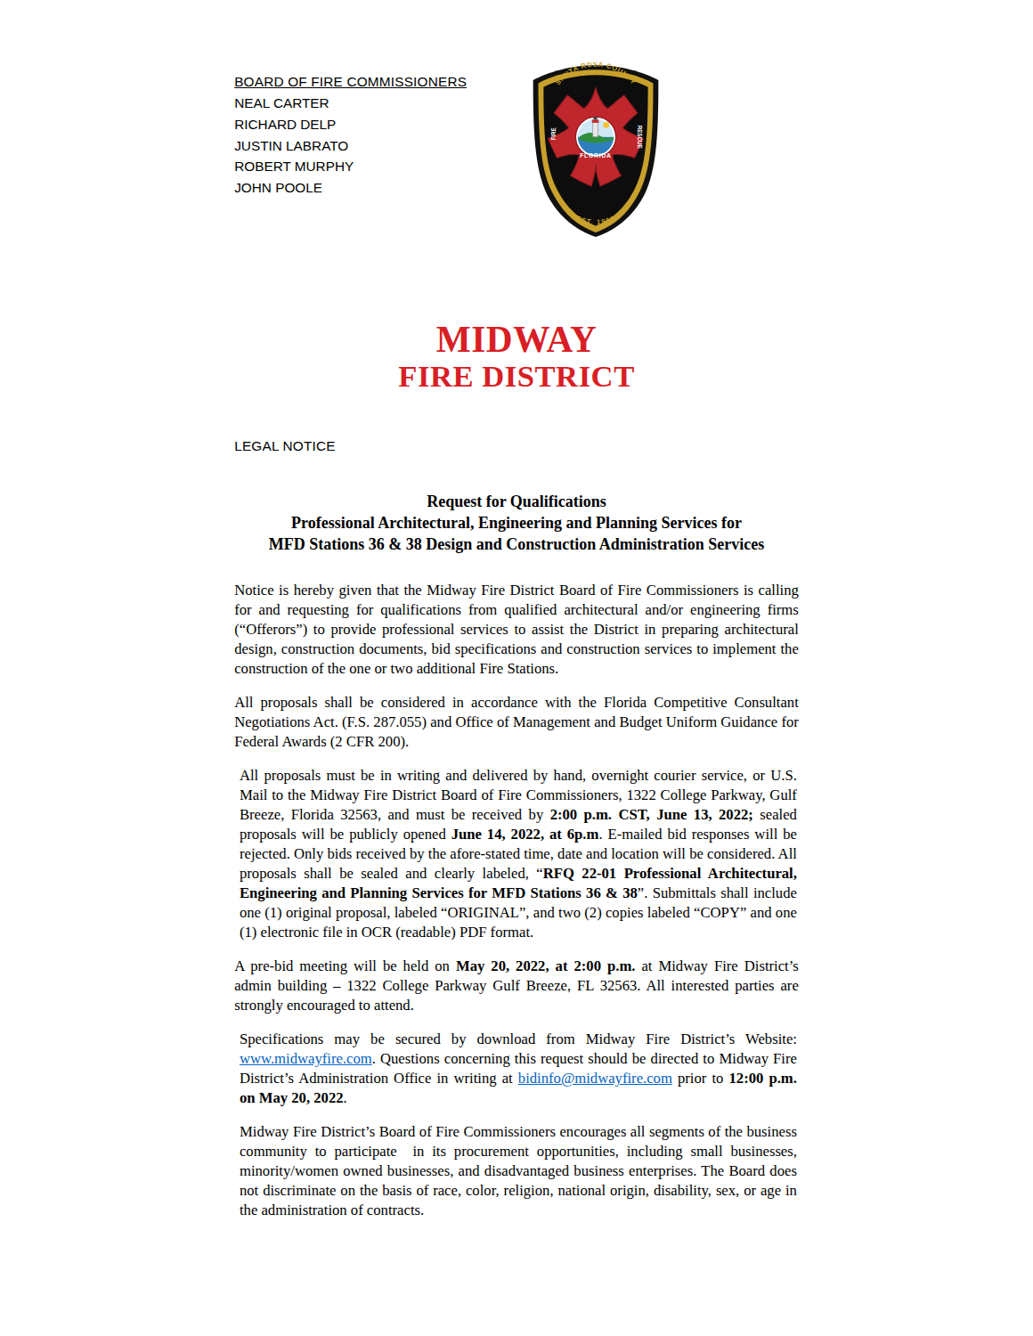BOARD OF FIRE COMMISSIONERS
NEAL CARTER
RICHARD DELP
JUSTIN LABRATO
ROBERT MURPHY
JOHN POOLE
Midway Fire District Maltese cross emblem, established 1963 FIRE RESCUE SANTA ROSA COUNTY FLORIDA EST. 1963
MIDWAY
FIRE DISTRICT
LEGAL NOTICE
Request for Qualifications
Professional Architectural, Engineering and Planning Services for
MFD Stations 36 & 38 Design and Construction Administration Services
Notice is hereby given that the Midway Fire District Board of Fire Commissioners is calling for and requesting for qualifications from qualified architectural and/or engineering firms (“Offerors”) to provide professional services to assist the District in preparing architectural design, construction documents, bid specifications and construction services to implement the construction of the one or two additional Fire Stations.
All proposals shall be considered in accordance with the Florida Competitive Consultant Negotiations Act. (F.S. 287.055) and Office of Management and Budget Uniform Guidance for Federal Awards (2 CFR 200).
All proposals must be in writing and delivered by hand, overnight courier service, or U.S. Mail to the Midway Fire District Board of Fire Commissioners, 1322 College Parkway, Gulf Breeze, Florida 32563, and must be received by 2:00 p.m. CST, June 13, 2022; sealed proposals will be publicly opened June 14, 2022, at 6p.m. E-mailed bid responses will be rejected. Only bids received by the afore-stated time, date and location will be considered. All proposals shall be sealed and clearly labeled, “RFQ 22-01 Professional Architectural, Engineering and Planning Services for MFD Stations 36 & 38”. Submittals shall include one (1) original proposal, labeled “ORIGINAL”, and two (2) copies labeled “COPY” and one (1) electronic file in OCR (readable) PDF format.
A pre-bid meeting will be held on May 20, 2022, at 2:00 p.m. at Midway Fire District’s admin building – 1322 College Parkway Gulf Breeze, FL 32563. All interested parties are strongly encouraged to attend.
Specifications may be secured by download from Midway Fire District’s Website: www.midwayfire.com. Questions concerning this request should be directed to Midway Fire District’s Administration Office in writing at bidinfo@midwayfire.com prior to 12:00 p.m. on May 20, 2022.
Midway Fire District’s Board of Fire Commissioners encourages all segments of the business community to participate in its procurement opportunities, including small businesses, minority/women owned businesses, and disadvantaged business enterprises. The Board does not discriminate on the basis of race, color, religion, national origin, disability, sex, or age in the administration of contracts.